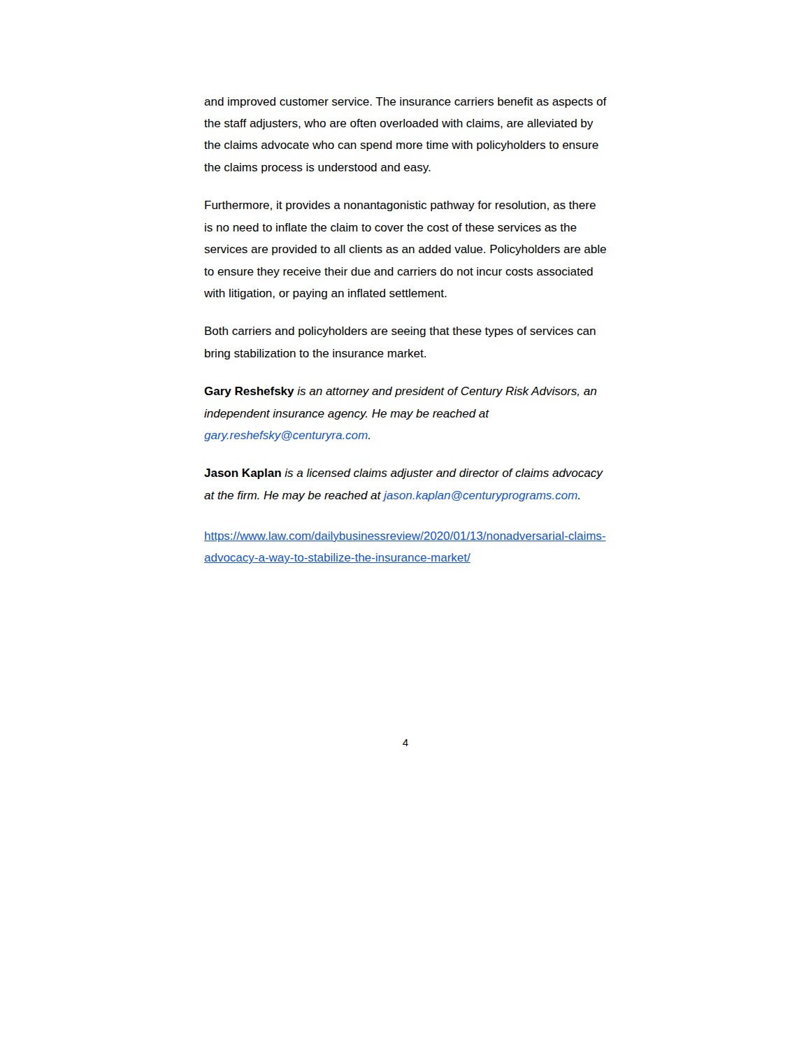and improved customer service. The insurance carriers benefit as aspects of the staff adjusters, who are often overloaded with claims, are alleviated by the claims advocate who can spend more time with policyholders to ensure the claims process is understood and easy.
Furthermore, it provides a nonantagonistic pathway for resolution, as there is no need to inflate the claim to cover the cost of these services as the services are provided to all clients as an added value. Policyholders are able to ensure they receive their due and carriers do not incur costs associated with litigation, or paying an inflated settlement.
Both carriers and policyholders are seeing that these types of services can bring stabilization to the insurance market.
Gary Reshefsky is an attorney and president of Century Risk Advisors, an independent insurance agency. He may be reached at gary.reshefsky@centuryra.com.
Jason Kaplan is a licensed claims adjuster and director of claims advocacy at the firm. He may be reached at jason.kaplan@centuryprograms.com.
https://www.law.com/dailybusinessreview/2020/01/13/nonadversarial-claims-advocacy-a-way-to-stabilize-the-insurance-market/
4